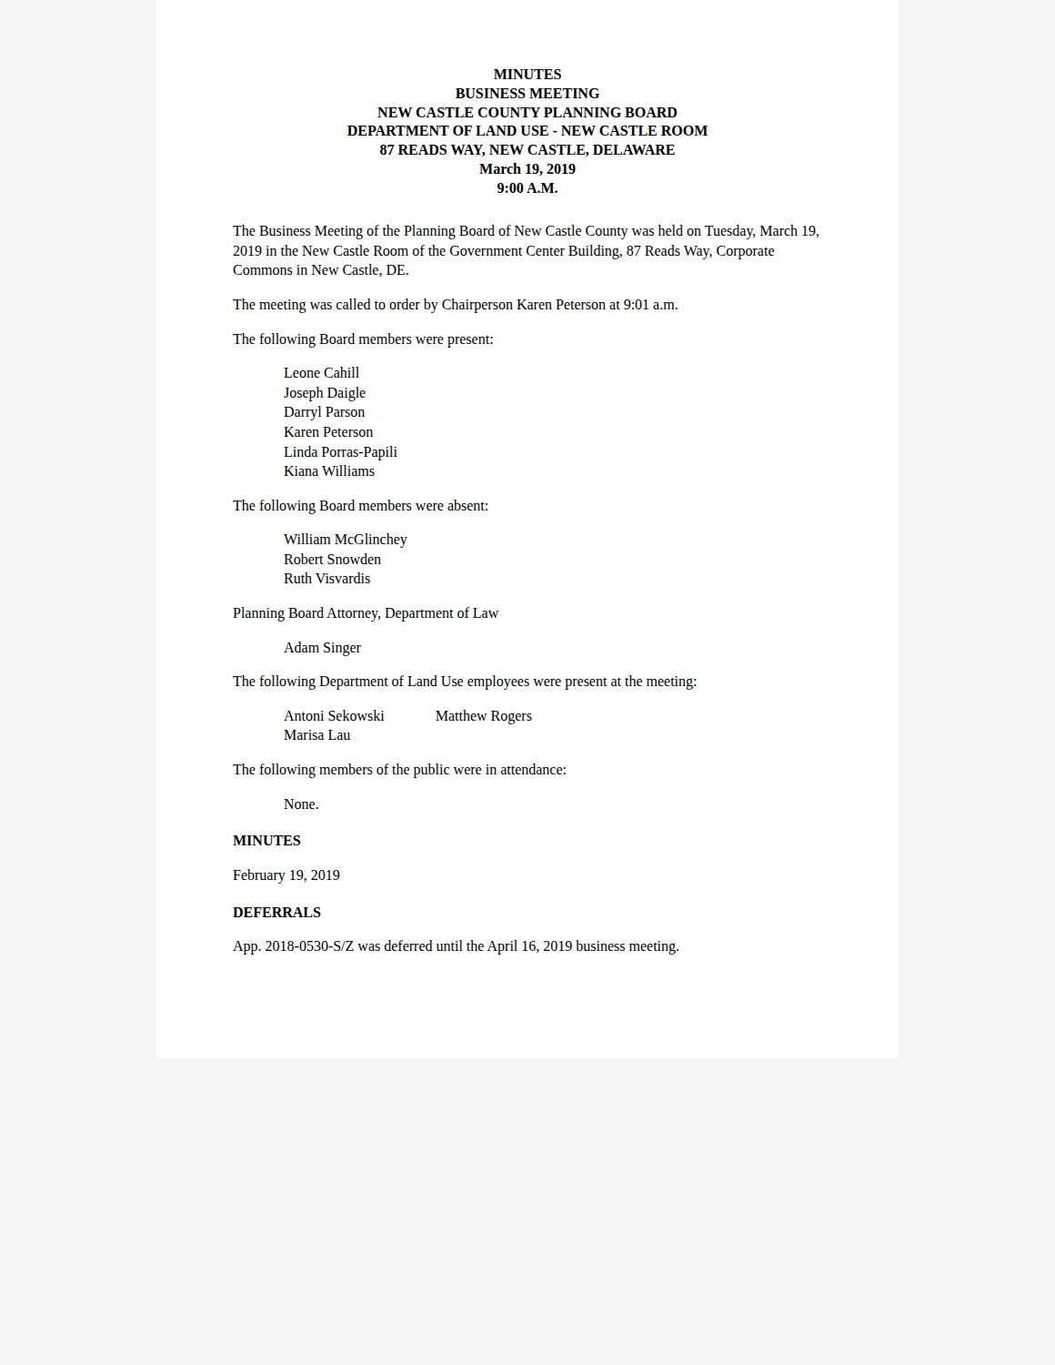MINUTES
BUSINESS MEETING
NEW CASTLE COUNTY PLANNING BOARD
DEPARTMENT OF LAND USE - NEW CASTLE ROOM
87 READS WAY, NEW CASTLE, DELAWARE
March 19, 2019
9:00 A.M.
The Business Meeting of the Planning Board of New Castle County was held on Tuesday, March 19, 2019 in the New Castle Room of the Government Center Building, 87 Reads Way, Corporate Commons in New Castle, DE.
The meeting was called to order by Chairperson Karen Peterson at 9:01 a.m.
The following Board members were present:
Leone Cahill
Joseph Daigle
Darryl Parson
Karen Peterson
Linda Porras-Papili
Kiana Williams
The following Board members were absent:
William McGlinchey
Robert Snowden
Ruth Visvardis
Planning Board Attorney, Department of Law
Adam Singer
The following Department of Land Use employees were present at the meeting:
| Antoni Sekowski | Matthew Rogers |
| Marisa Lau | |
The following members of the public were in attendance:
None.
MINUTES
February 19, 2019
DEFERRALS
App. 2018-0530-S/Z was deferred until the April 16, 2019 business meeting.